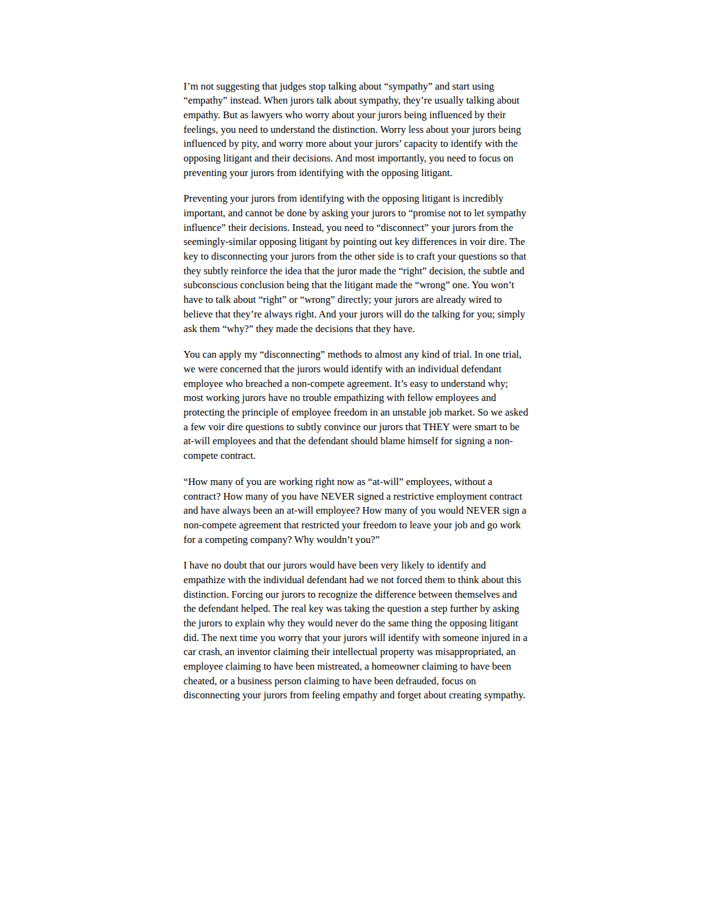I’m not suggesting that judges stop talking about “sympathy” and start using “empathy” instead. When jurors talk about sympathy, they’re usually talking about empathy. But as lawyers who worry about your jurors being influenced by their feelings, you need to understand the distinction. Worry less about your jurors being influenced by pity, and worry more about your jurors’ capacity to identify with the opposing litigant and their decisions. And most importantly, you need to focus on preventing your jurors from identifying with the opposing litigant.
Preventing your jurors from identifying with the opposing litigant is incredibly important, and cannot be done by asking your jurors to “promise not to let sympathy influence” their decisions. Instead, you need to “disconnect” your jurors from the seemingly-similar opposing litigant by pointing out key differences in voir dire. The key to disconnecting your jurors from the other side is to craft your questions so that they subtly reinforce the idea that the juror made the “right” decision, the subtle and subconscious conclusion being that the litigant made the “wrong” one. You won’t have to talk about “right” or “wrong” directly; your jurors are already wired to believe that they’re always right. And your jurors will do the talking for you; simply ask them “why?” they made the decisions that they have.
You can apply my “disconnecting” methods to almost any kind of trial. In one trial, we were concerned that the jurors would identify with an individual defendant employee who breached a non-compete agreement. It’s easy to understand why; most working jurors have no trouble empathizing with fellow employees and protecting the principle of employee freedom in an unstable job market. So we asked a few voir dire questions to subtly convince our jurors that THEY were smart to be at-will employees and that the defendant should blame himself for signing a non-compete contract.
“How many of you are working right now as “at-will” employees, without a contract? How many of you have NEVER signed a restrictive employment contract and have always been an at-will employee? How many of you would NEVER sign a non-compete agreement that restricted your freedom to leave your job and go work for a competing company? Why wouldn’t you?”
I have no doubt that our jurors would have been very likely to identify and empathize with the individual defendant had we not forced them to think about this distinction. Forcing our jurors to recognize the difference between themselves and the defendant helped. The real key was taking the question a step further by asking the jurors to explain why they would never do the same thing the opposing litigant did. The next time you worry that your jurors will identify with someone injured in a car crash, an inventor claiming their intellectual property was misappropriated, an employee claiming to have been mistreated, a homeowner claiming to have been cheated, or a business person claiming to have been defrauded, focus on disconnecting your jurors from feeling empathy and forget about creating sympathy.